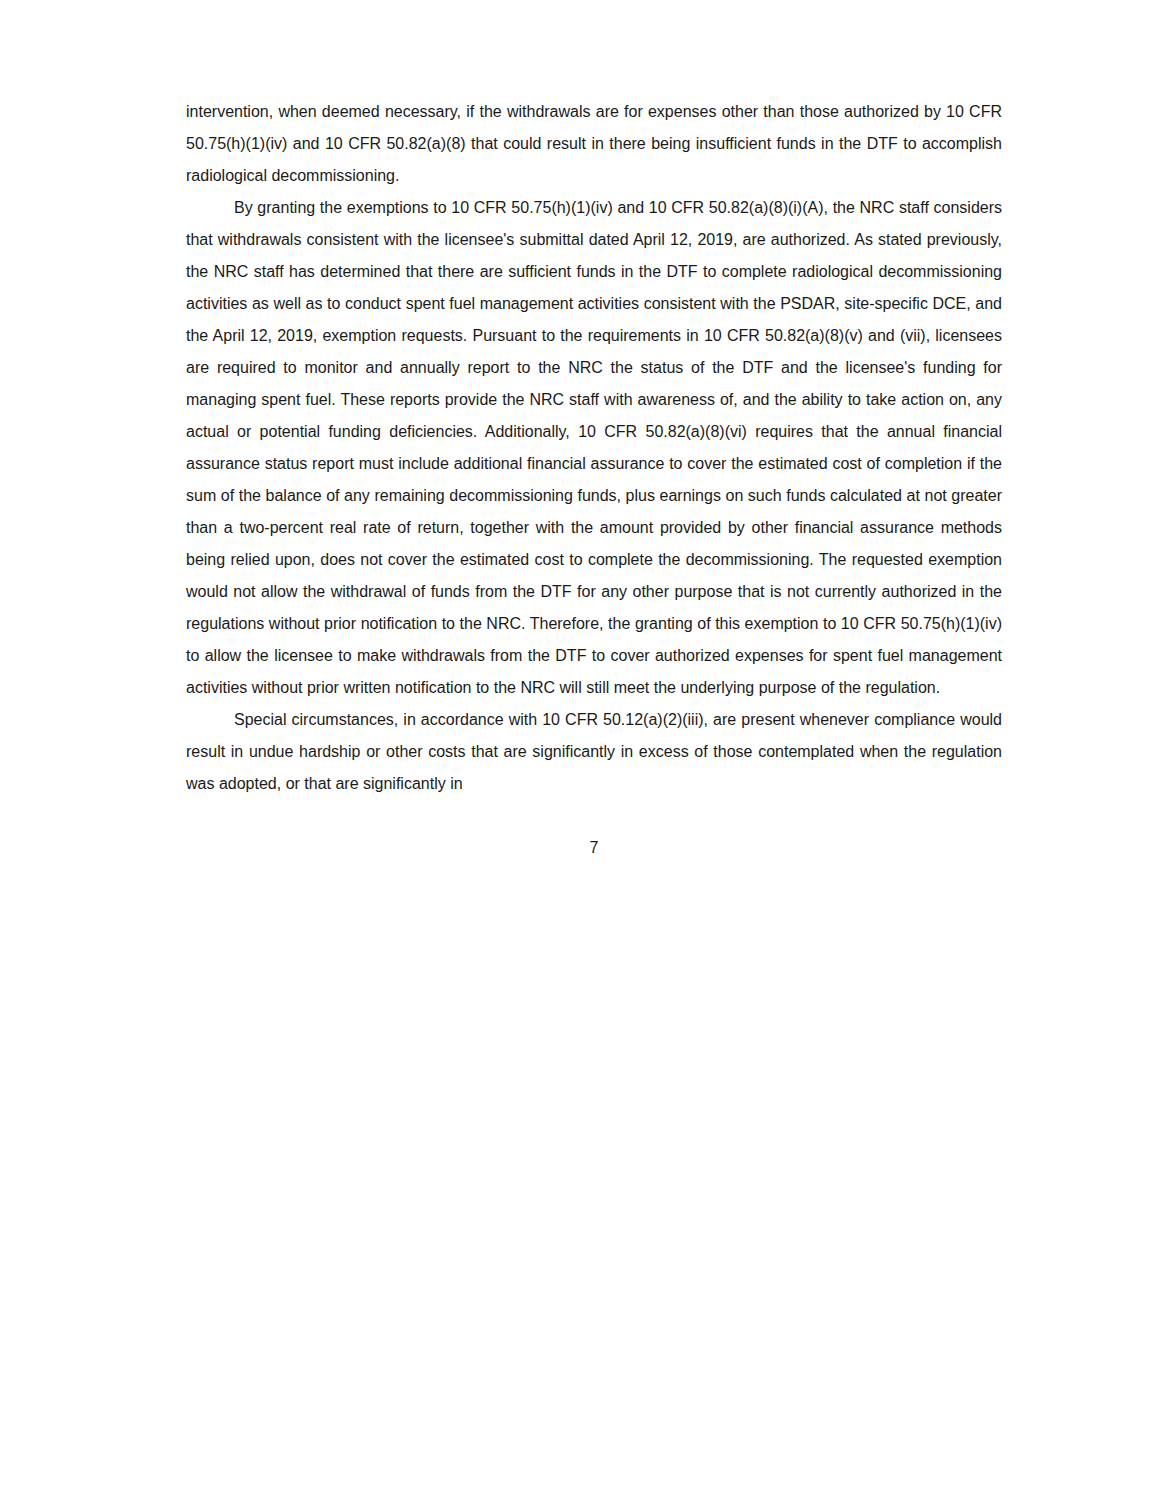intervention, when deemed necessary, if the withdrawals are for expenses other than those authorized by 10 CFR 50.75(h)(1)(iv) and 10 CFR 50.82(a)(8) that could result in there being insufficient funds in the DTF to accomplish radiological decommissioning.
By granting the exemptions to 10 CFR 50.75(h)(1)(iv) and 10 CFR 50.82(a)(8)(i)(A), the NRC staff considers that withdrawals consistent with the licensee's submittal dated April 12, 2019, are authorized. As stated previously, the NRC staff has determined that there are sufficient funds in the DTF to complete radiological decommissioning activities as well as to conduct spent fuel management activities consistent with the PSDAR, site-specific DCE, and the April 12, 2019, exemption requests. Pursuant to the requirements in 10 CFR 50.82(a)(8)(v) and (vii), licensees are required to monitor and annually report to the NRC the status of the DTF and the licensee's funding for managing spent fuel. These reports provide the NRC staff with awareness of, and the ability to take action on, any actual or potential funding deficiencies. Additionally, 10 CFR 50.82(a)(8)(vi) requires that the annual financial assurance status report must include additional financial assurance to cover the estimated cost of completion if the sum of the balance of any remaining decommissioning funds, plus earnings on such funds calculated at not greater than a two-percent real rate of return, together with the amount provided by other financial assurance methods being relied upon, does not cover the estimated cost to complete the decommissioning. The requested exemption would not allow the withdrawal of funds from the DTF for any other purpose that is not currently authorized in the regulations without prior notification to the NRC. Therefore, the granting of this exemption to 10 CFR 50.75(h)(1)(iv) to allow the licensee to make withdrawals from the DTF to cover authorized expenses for spent fuel management activities without prior written notification to the NRC will still meet the underlying purpose of the regulation.
Special circumstances, in accordance with 10 CFR 50.12(a)(2)(iii), are present whenever compliance would result in undue hardship or other costs that are significantly in excess of those contemplated when the regulation was adopted, or that are significantly in
7